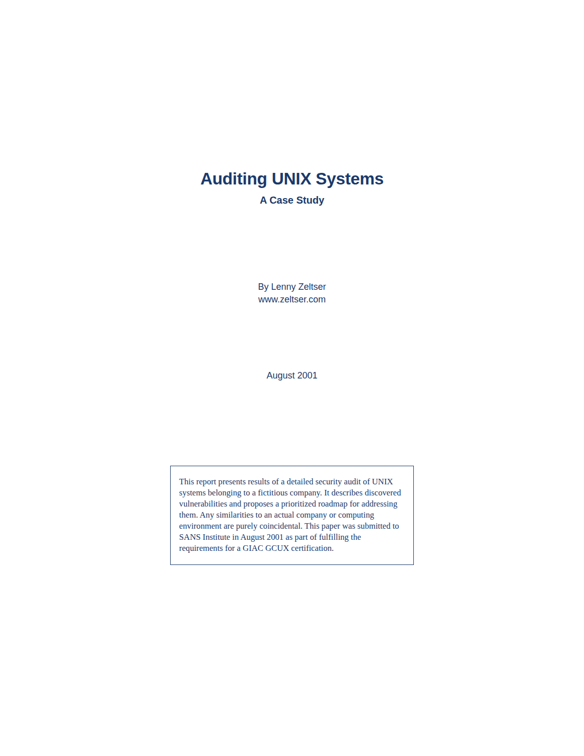Auditing UNIX Systems
A Case Study
By Lenny Zeltser
www.zeltser.com
August 2001
This report presents results of a detailed security audit of UNIX systems belonging to a fictitious company. It describes discovered vulnerabilities and proposes a prioritized roadmap for addressing them. Any similarities to an actual company or computing environment are purely coincidental. This paper was submitted to SANS Institute in August 2001 as part of fulfilling the requirements for a GIAC GCUX certification.